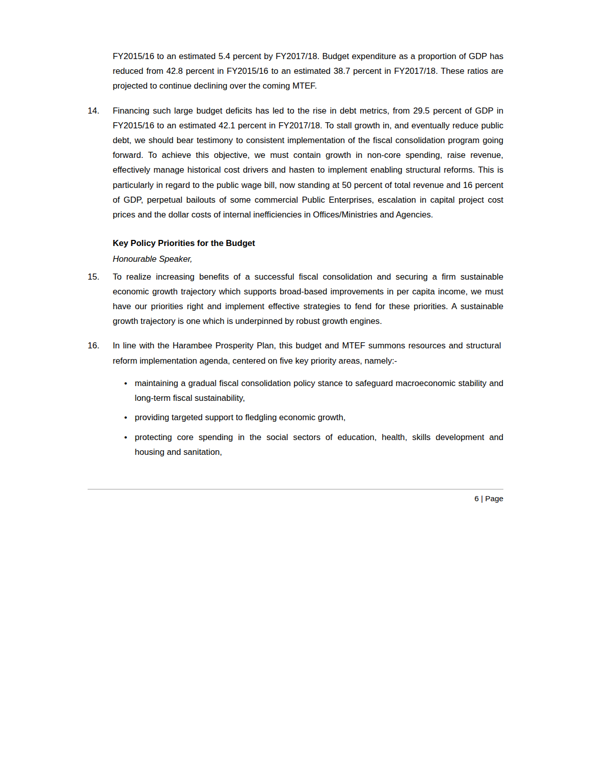FY2015/16 to an estimated 5.4 percent by FY2017/18. Budget expenditure as a proportion of GDP has reduced from 42.8 percent in FY2015/16 to an estimated 38.7 percent in FY2017/18. These ratios are projected to continue declining over the coming MTEF.
14.
Financing such large budget deficits has led to the rise in debt metrics, from 29.5 percent of GDP in FY2015/16 to an estimated 42.1 percent in FY2017/18. To stall growth in, and eventually reduce public debt, we should bear testimony to consistent implementation of the fiscal consolidation program going forward. To achieve this objective, we must contain growth in non-core spending, raise revenue, effectively manage historical cost drivers and hasten to implement enabling structural reforms. This is particularly in regard to the public wage bill, now standing at 50 percent of total revenue and 16 percent of GDP, perpetual bailouts of some commercial Public Enterprises, escalation in capital project cost prices and the dollar costs of internal inefficiencies in Offices/Ministries and Agencies.
Key Policy Priorities for the Budget
Honourable Speaker,
15.
To realize increasing benefits of a successful fiscal consolidation and securing a firm sustainable economic growth trajectory which supports broad-based improvements in per capita income, we must have our priorities right and implement effective strategies to fend for these priorities. A sustainable growth trajectory is one which is underpinned by robust growth engines.
16.
In line with the Harambee Prosperity Plan, this budget and MTEF summons resources and structural reform implementation agenda, centered on five key priority areas, namely:-
maintaining a gradual fiscal consolidation policy stance to safeguard macroeconomic stability and long-term fiscal sustainability,
providing targeted support to fledgling economic growth,
protecting core spending in the social sectors of education, health, skills development and housing and sanitation,
6 | Page